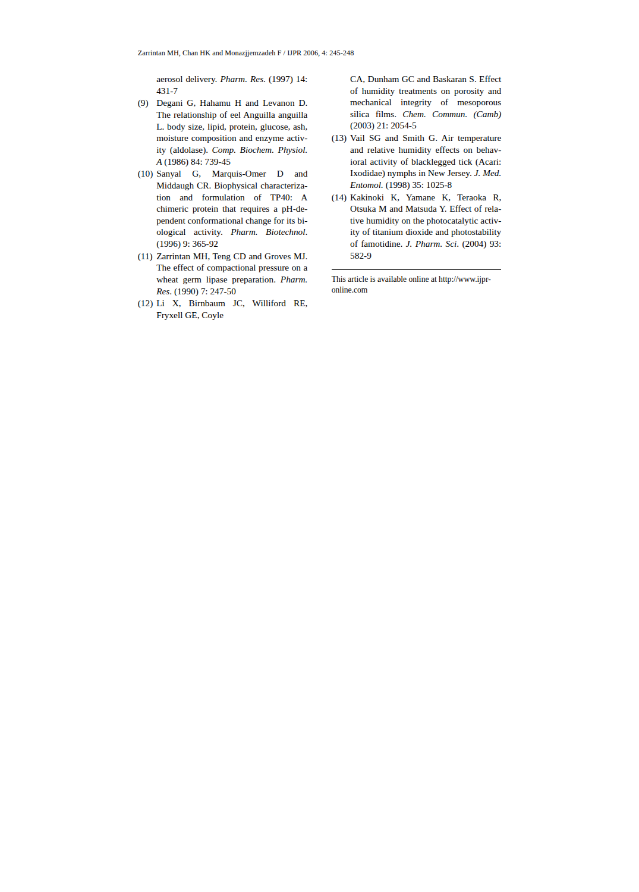Zarrintan MH, Chan HK and Monazjjemzadeh F / IJPR 2006, 4: 245-248
aerosol delivery. Pharm. Res. (1997) 14: 431-7
(9) Degani G, Hahamu H and Levanon D. The relationship of eel Anguilla anguilla L. body size, lipid, protein, glucose, ash, moisture composition and enzyme activity (aldolase). Comp. Biochem. Physiol. A (1986) 84: 739-45
(10) Sanyal G, Marquis-Omer D and Middaugh CR. Biophysical characterization and formulation of TP40: A chimeric protein that requires a pH-dependent conformational change for its biological activity. Pharm. Biotechnol. (1996) 9: 365-92
(11) Zarrintan MH, Teng CD and Groves MJ. The effect of compactional pressure on a wheat germ lipase preparation. Pharm. Res. (1990) 7: 247-50
(12) Li X, Birnbaum JC, Williford RE, Fryxell GE, Coyle
CA, Dunham GC and Baskaran S. Effect of humidity treatments on porosity and mechanical integrity of mesoporous silica films. Chem. Commun. (Camb) (2003) 21: 2054-5
(13) Vail SG and Smith G. Air temperature and relative humidity effects on behavioral activity of blacklegged tick (Acari: Ixodidae) nymphs in New Jersey. J. Med. Entomol. (1998) 35: 1025-8
(14) Kakinoki K, Yamane K, Teraoka R, Otsuka M and Matsuda Y. Effect of relative humidity on the photocatalytic activity of titanium dioxide and photostability of famotidine. J. Pharm. Sci. (2004) 93: 582-9
This article is available online at http://www.ijpr-online.com